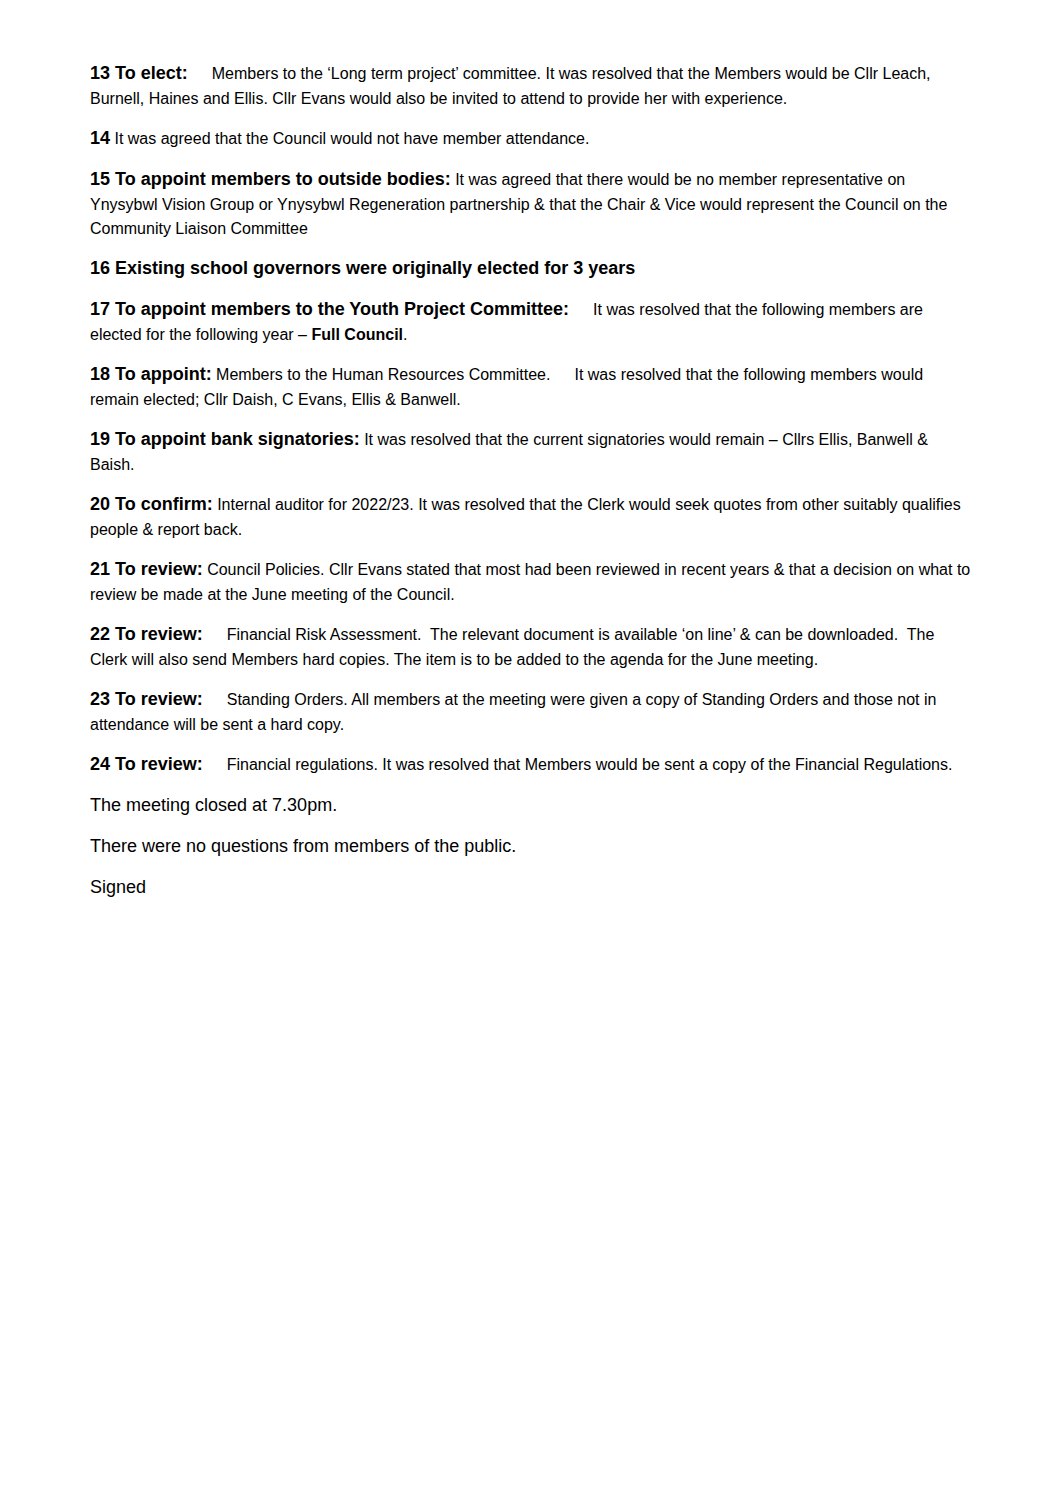13 To elect: Members to the ‘Long term project’ committee. It was resolved that the Members would be Cllr Leach, Burnell, Haines and Ellis. Cllr Evans would also be invited to attend to provide her with experience.
14 It was agreed that the Council would not have member attendance.
15 To appoint members to outside bodies: It was agreed that there would be no member representative on Ynysybwl Vision Group or Ynysybwl Regeneration partnership & that the Chair & Vice would represent the Council on the Community Liaison Committee
16 Existing school governors were originally elected for 3 years
17 To appoint members to the Youth Project Committee: It was resolved that the following members are elected for the following year – Full Council.
18 To appoint: Members to the Human Resources Committee. It was resolved that the following members would remain elected; Cllr Daish, C Evans, Ellis & Banwell.
19 To appoint bank signatories: It was resolved that the current signatories would remain – Cllrs Ellis, Banwell & Baish.
20 To confirm: Internal auditor for 2022/23. It was resolved that the Clerk would seek quotes from other suitably qualifies people & report back.
21 To review: Council Policies. Cllr Evans stated that most had been reviewed in recent years & that a decision on what to review be made at the June meeting of the Council.
22 To review: Financial Risk Assessment. The relevant document is available ‘on line’ & can be downloaded. The Clerk will also send Members hard copies. The item is to be added to the agenda for the June meeting.
23 To review: Standing Orders. All members at the meeting were given a copy of Standing Orders and those not in attendance will be sent a hard copy.
24 To review: Financial regulations. It was resolved that Members would be sent a copy of the Financial Regulations.
The meeting closed at 7.30pm.
There were no questions from members of the public.
Signed